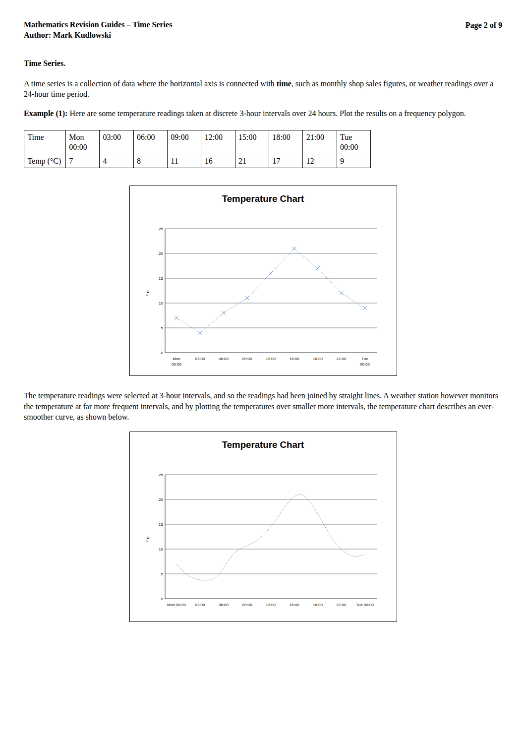Mathematics Revision Guides – Time Series
Author: Mark Kudlowski
Page 2 of 9
Time Series.
A time series is a collection of data where the horizontal axis is connected with time, such as monthly shop sales figures, or weather readings over a 24-hour time period.
Example (1): Here are some temperature readings taken at discrete 3-hour intervals over 24 hours. Plot the results on a frequency polygon.
| Time | Mon 00:00 | 03:00 | 06:00 | 09:00 | 12:00 | 15:00 | 18:00 | 21:00 | Tue 00:00 |
| Temp (°C) | 7 | 4 | 8 | 11 | 16 | 21 | 17 | 12 | 9 |
Temperature Chart
° C 25 20 15 10 5 0 Mon 00:00 03:00 06:00 09:00 12:00 15:00 18:00 21:00 Tue 00:00
The temperature readings were selected at 3-hour intervals, and so the readings had been joined by straight lines. A weather station however monitors the temperature at far more frequent intervals, and by plotting the temperatures over smaller more intervals, the temperature chart describes an ever-smoother curve, as shown below.
Temperature Chart
° C 25 20 15 10 5 0 Mon 00:00 03:00 06:00 09:00 12:00 15:00 18:00 21:00 Tue 00:00